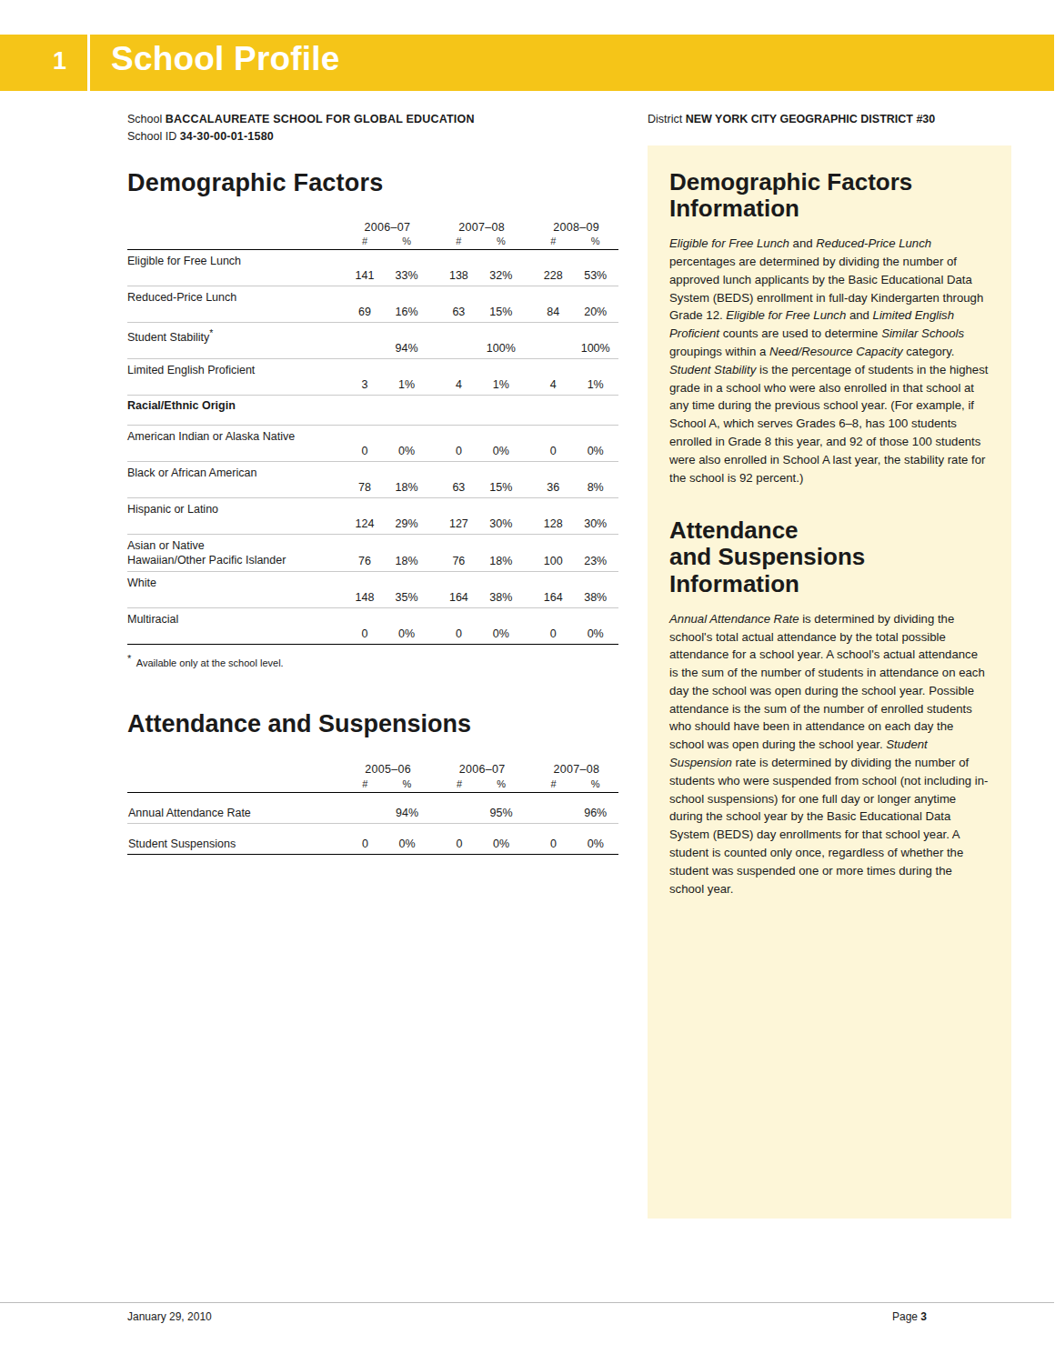1
School Profile
School BACCALAUREATE SCHOOL FOR GLOBAL EDUCATION
School ID 34-30-00-01-1580
District NEW YORK CITY GEOGRAPHIC DISTRICT #30
Demographic Factors
| | 2006–07 | | 2007–08 | | 2008–09 |
| --- | --- | --- | --- | --- | --- |
| | # | % | | # | % | | # | % |
| Eligible for Free Lunch | 141 | 33% | | 138 | 32% | | 228 | 53% |
| Reduced-Price Lunch | 69 | 16% | | 63 | 15% | | 84 | 20% |
| Student Stability * | | 94% | | | 100% | | | 100% |
| Limited English Proficient | 3 | 1% | | 4 | 1% | | 4 | 1% |
| Racial/Ethnic Origin | | | | | | | | |
| American Indian or Alaska Native | 0 | 0% | | 0 | 0% | | 0 | 0% |
| Black or African American | 78 | 18% | | 63 | 15% | | 36 | 8% |
| Hispanic or Latino | 124 | 29% | | 127 | 30% | | 128 | 30% |
| Asian or Native Hawaiian/Other Pacific Islander | 76 | 18% | | 76 | 18% | | 100 | 23% |
| White | 148 | 35% | | 164 | 38% | | 164 | 38% |
| Multiracial | 0 | 0% | | 0 | 0% | | 0 | 0% |
* Available only at the school level.
Attendance and Suspensions
| | 2005–06 | | 2006–07 | | 2007–08 |
| --- | --- | --- | --- | --- | --- |
| | # | % | | # | % | | # | % |
| Annual Attendance Rate | | 94% | | | 95% | | | 96% |
| Student Suspensions | 0 | 0% | | 0 | 0% | | 0 | 0% |
Demographic Factors
Information
Eligible for Free Lunch and Reduced-Price Lunch percentages are determined by dividing the number of approved lunch applicants by the Basic Educational Data System (BEDS) enrollment in full-day Kindergarten through Grade 12. Eligible for Free Lunch and Limited English Proficient counts are used to determine Similar Schools groupings within a Need/Resource Capacity category. Student Stability is the percentage of students in the highest grade in a school who were also enrolled in that school at any time during the previous school year. (For example, if School A, which serves Grades 6–8, has 100 students enrolled in Grade 8 this year, and 92 of those 100 students were also enrolled in School A last year, the stability rate for the school is 92 percent.)
Attendance
and Suspensions
Information
Annual Attendance Rate is determined by dividing the school's total actual attendance by the total possible attendance for a school year. A school's actual attendance is the sum of the number of students in attendance on each day the school was open during the school year. Possible attendance is the sum of the number of enrolled students who should have been in attendance on each day the school was open during the school year. Student Suspension rate is determined by dividing the number of students who were suspended from school (not including in-school suspensions) for one full day or longer anytime during the school year by the Basic Educational Data System (BEDS) day enrollments for that school year. A student is counted only once, regardless of whether the student was suspended one or more times during the school year.
January 29, 2010 Page 3